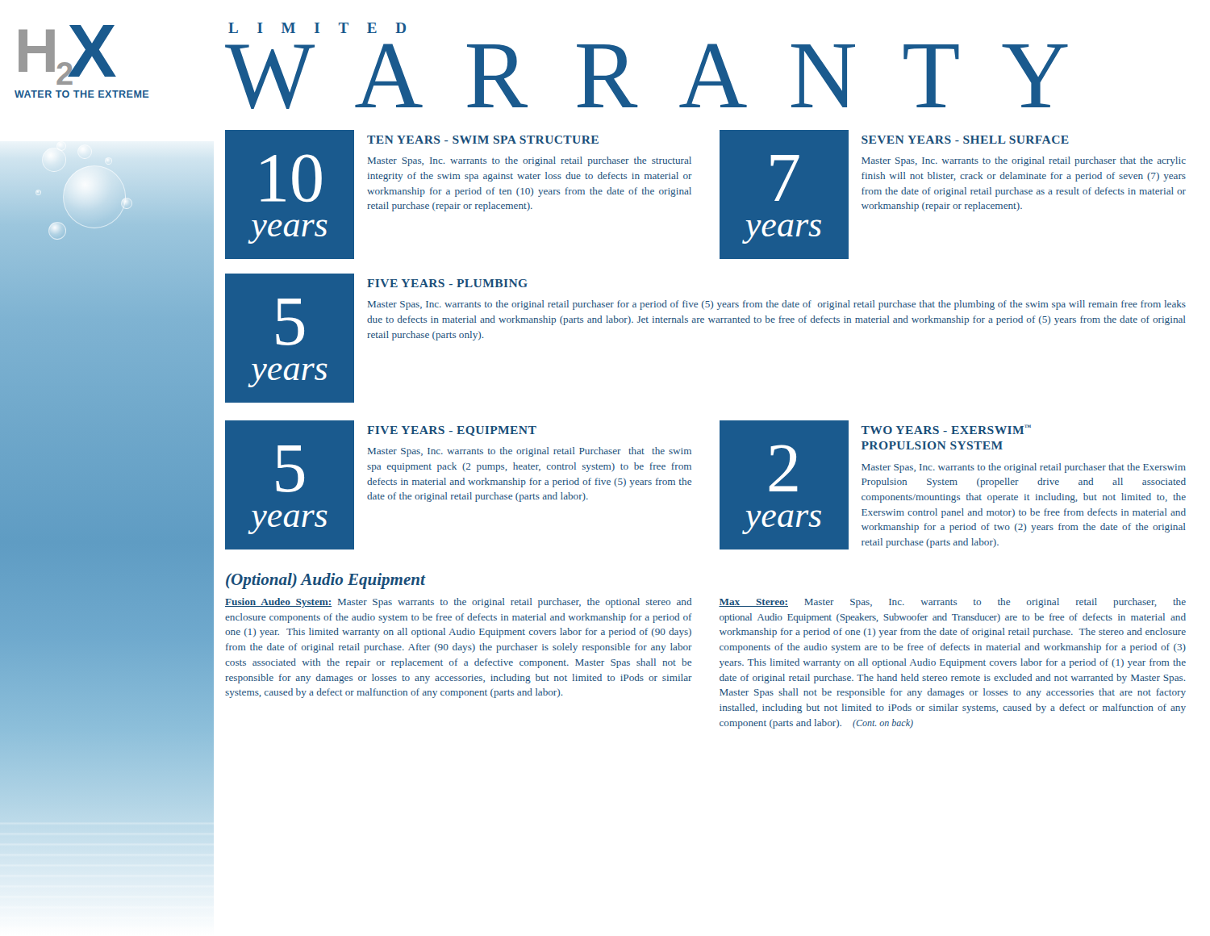H2 X
WATER TO THE EXTREME
L I M I T E D
W A R R A N T Y
10 years
TEN YEARS - SWIM SPA STRUCTURE
Master Spas, Inc. warrants to the original retail purchaser the structural integrity of the swim spa against water loss due to defects in material or workmanship for a period of ten (10) years from the date of the original retail purchase (repair or replacement).
7 years
SEVEN YEARS - SHELL SURFACE
Master Spas, Inc. warrants to the original retail purchaser that the acrylic finish will not blister, crack or delaminate for a period of seven (7) years from the date of original retail purchase as a result of defects in material or workmanship (repair or replacement).
5 years
FIVE YEARS - PLUMBING
Master Spas, Inc. warrants to the original retail purchaser for a period of five (5) years from the date of original retail purchase that the plumbing of the swim spa will remain free from leaks due to defects in material and workmanship (parts and labor). Jet internals are warranted to be free of defects in material and workmanship for a period of (5) years from the date of original retail purchase (parts only).
5 years
FIVE YEARS - EQUIPMENT
Master Spas, Inc. warrants to the original retail Purchaser that the swim spa equipment pack (2 pumps, heater, control system) to be free from defects in material and workmanship for a period of five (5) years from the date of the original retail purchase (parts and labor).
2 years
TWO YEARS - EXERSWIM™
PROPULSION SYSTEM
Master Spas, Inc. warrants to the original retail purchaser that the Exerswim Propulsion System (propeller drive and all associated components/mountings that operate it including, but not limited to, the Exerswim control panel and motor) to be free from defects in material and workmanship for a period of two (2) years from the date of the original retail purchase (parts and labor).
(Optional) Audio Equipment
Fusion Audeo System: Master Spas warrants to the original retail purchaser, the optional stereo and enclosure components of the audio system to be free of defects in material and workmanship for a period of one (1) year. This limited warranty on all optional Audio Equipment covers labor for a period of (90 days) from the date of original retail purchase. After (90 days) the purchaser is solely responsible for any labor costs associated with the repair or replacement of a defective component. Master Spas shall not be responsible for any damages or losses to any accessories, including but not limited to iPods or similar systems, caused by a defect or malfunction of any component (parts and labor).
Max Stereo: Master Spas, Inc. warrants to the original retail purchaser, the optional Audio Equipment (Speakers, Subwoofer and Transducer) are to be free of defects in material and workmanship for a period of one (1) year from the date of original retail purchase. The stereo and enclosure components of the audio system are to be free of defects in material and workmanship for a period of (3) years. This limited warranty on all optional Audio Equipment covers labor for a period of (1) year from the date of original retail purchase. The hand held stereo remote is excluded and not warranted by Master Spas. Master Spas shall not be responsible for any damages or losses to any accessories that are not factory installed, including but not limited to iPods or similar systems, caused by a defect or malfunction of any component (parts and labor). (Cont. on back)